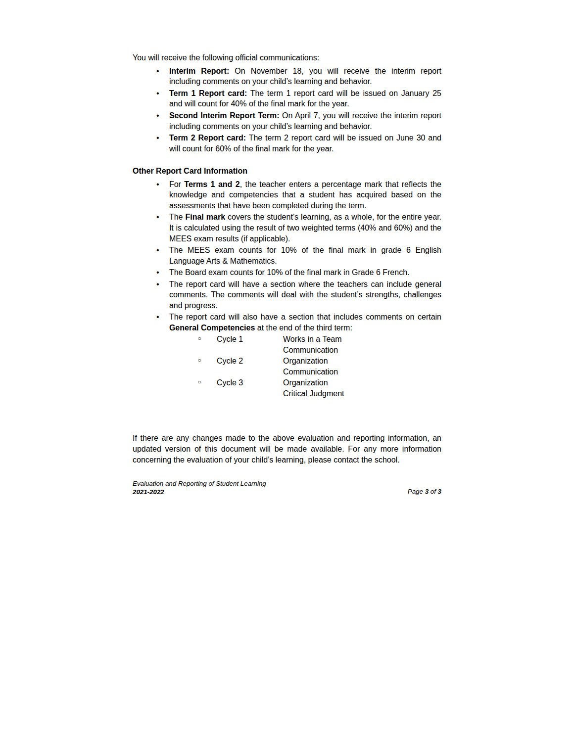You will receive the following official communications:
Interim Report: On November 18, you will receive the interim report including comments on your child’s learning and behavior.
Term 1 Report card: The term 1 report card will be issued on January 25 and will count for 40% of the final mark for the year.
Second Interim Report Term: On April 7, you will receive the interim report including comments on your child’s learning and behavior.
Term 2 Report card: The term 2 report card will be issued on June 30 and will count for 60% of the final mark for the year.
Other Report Card Information
For Terms 1 and 2, the teacher enters a percentage mark that reflects the knowledge and competencies that a student has acquired based on the assessments that have been completed during the term.
The Final mark covers the student’s learning, as a whole, for the entire year. It is calculated using the result of two weighted terms (40% and 60%) and the MEES exam results (if applicable).
The MEES exam counts for 10% of the final mark in grade 6 English Language Arts & Mathematics.
The Board exam counts for 10% of the final mark in Grade 6 French.
The report card will have a section where the teachers can include general comments. The comments will deal with the student’s strengths, challenges and progress.
The report card will also have a section that includes comments on certain General Competencies at the end of the third term:
Cycle 1 Works in a Team
Communication
Cycle 2 Organization
Communication
Cycle 3 Organization
Critical Judgment
If there are any changes made to the above evaluation and reporting information, an updated version of this document will be made available. For any more information concerning the evaluation of your child’s learning, please contact the school.
Evaluation and Reporting of Student Learning
2021-2022
Page 3 of 3